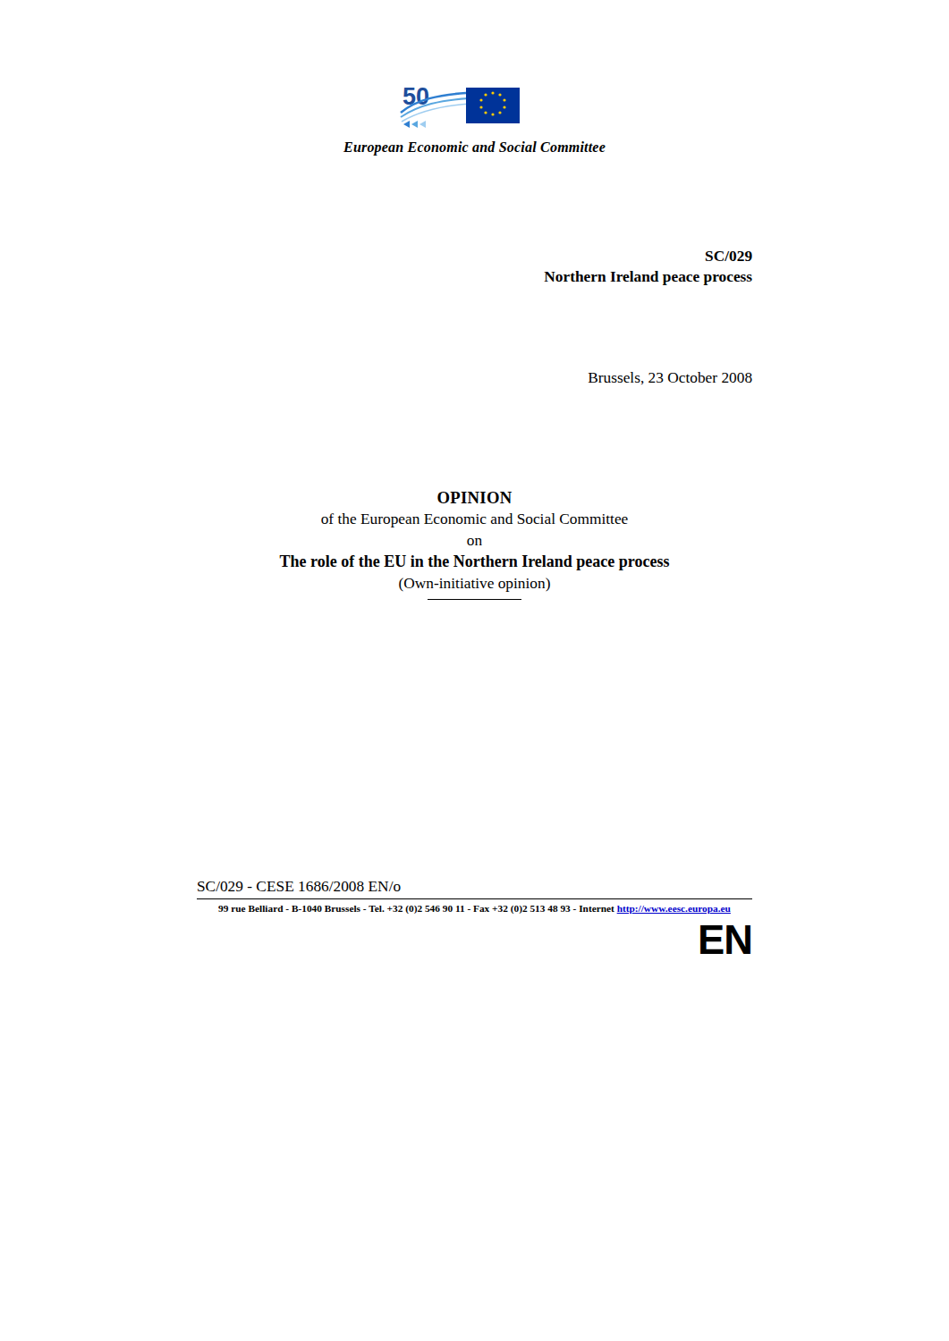50
European Economic and Social Committee
SC/029
Northern Ireland peace process
Brussels, 23 October 2008
OPINION
of the European Economic and Social Committee
on
The role of the EU in the Northern Ireland peace process
(Own-initiative opinion)
SC/029 - CESE 1686/2008 EN/o
99 rue Belliard - B-1040 Brussels - Tel. +32 (0)2 546 90 11 - Fax +32 (0)2 513 48 93 - Internet http://www.eesc.europa.eu
EN